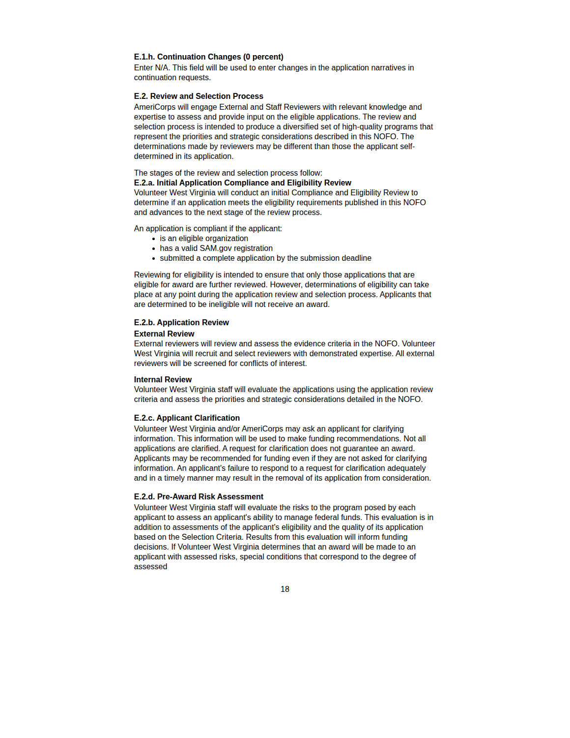E.1.h. Continuation Changes (0 percent)
Enter N/A. This field will be used to enter changes in the application narratives in continuation requests.
E.2. Review and Selection Process
AmeriCorps will engage External and Staff Reviewers with relevant knowledge and expertise to assess and provide input on the eligible applications. The review and selection process is intended to produce a diversified set of high-quality programs that represent the priorities and strategic considerations described in this NOFO. The determinations made by reviewers may be different than those the applicant self-determined in its application.
The stages of the review and selection process follow:
E.2.a. Initial Application Compliance and Eligibility Review
Volunteer West Virginia will conduct an initial Compliance and Eligibility Review to determine if an application meets the eligibility requirements published in this NOFO and advances to the next stage of the review process.
An application is compliant if the applicant:
is an eligible organization
has a valid SAM.gov registration
submitted a complete application by the submission deadline
Reviewing for eligibility is intended to ensure that only those applications that are eligible for award are further reviewed. However, determinations of eligibility can take place at any point during the application review and selection process. Applicants that are determined to be ineligible will not receive an award.
E.2.b. Application Review
External Review
External reviewers will review and assess the evidence criteria in the NOFO. Volunteer West Virginia will recruit and select reviewers with demonstrated expertise. All external reviewers will be screened for conflicts of interest.
Internal Review
Volunteer West Virginia staff will evaluate the applications using the application review criteria and assess the priorities and strategic considerations detailed in the NOFO.
E.2.c. Applicant Clarification
Volunteer West Virginia and/or AmeriCorps may ask an applicant for clarifying information. This information will be used to make funding recommendations. Not all applications are clarified. A request for clarification does not guarantee an award. Applicants may be recommended for funding even if they are not asked for clarifying information. An applicant's failure to respond to a request for clarification adequately and in a timely manner may result in the removal of its application from consideration.
E.2.d. Pre-Award Risk Assessment
Volunteer West Virginia staff will evaluate the risks to the program posed by each applicant to assess an applicant's ability to manage federal funds. This evaluation is in addition to assessments of the applicant's eligibility and the quality of its application based on the Selection Criteria. Results from this evaluation will inform funding decisions. If Volunteer West Virginia determines that an award will be made to an applicant with assessed risks, special conditions that correspond to the degree of assessed
18